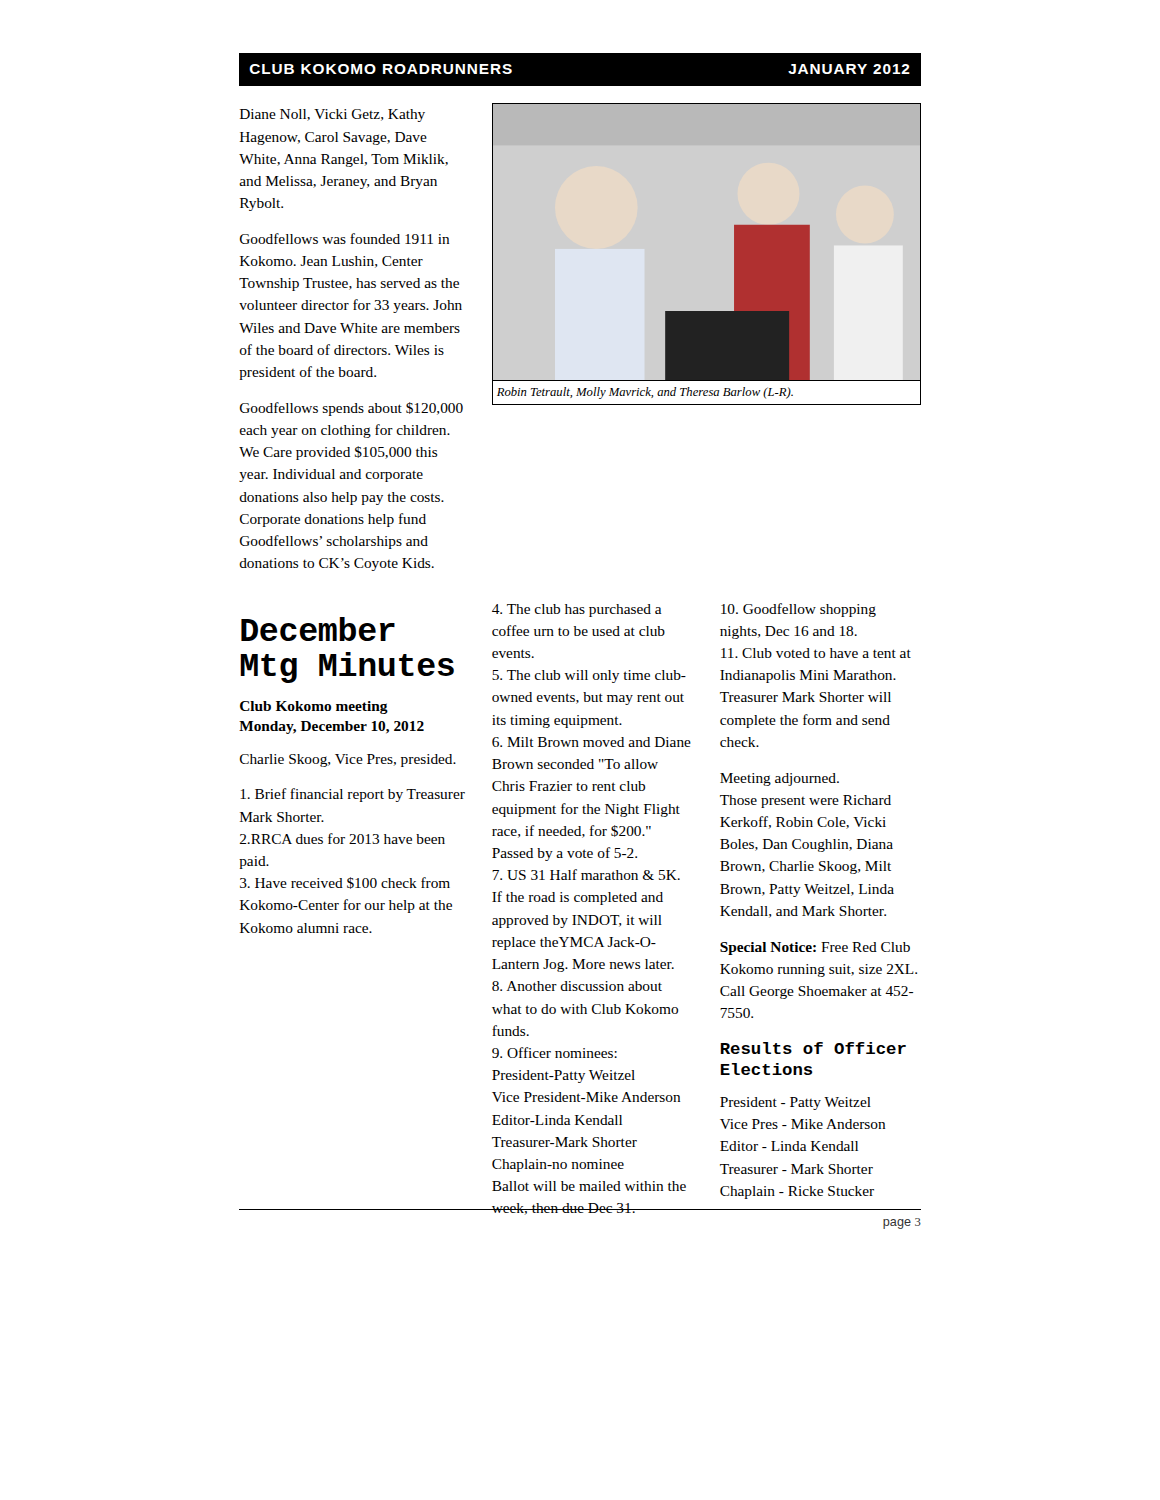Club Kokomo Roadrunners January 2012
Diane Noll, Vicki Getz, Kathy Hagenow, Carol Savage, Dave White, Anna Rangel, Tom Miklik, and Melissa, Jeraney, and Bryan Rybolt.
Goodfellows was founded 1911 in Kokomo. Jean Lushin, Center Township Trustee, has served as the volunteer director for 33 years. John Wiles and Dave White are members of the board of directors. Wiles is president of the board.
Goodfellows spends about $120,000 each year on clothing for children. We Care provided $105,000 this year. Individual and corporate donations also help pay the costs. Corporate donations help fund Goodfellows’ scholarships and donations to CK’s Coyote Kids.
Robin Tetrault, Molly Mavrick, and Theresa Barlow (L-R).
December
Mtg Minutes
Club Kokomo meeting
Monday, December 10, 2012
Charlie Skoog, Vice Pres, presided.
1. Brief financial report by Treasurer Mark Shorter.
2.RRCA dues for 2013 have been paid.
3. Have received $100 check from Kokomo-Center for our help at the Kokomo alumni race.
4. The club has purchased a coffee urn to be used at club events.
5. The club will only time club-owned events, but may rent out its timing equipment.
6. Milt Brown moved and Diane Brown seconded "To allow Chris Frazier to rent club equipment for the Night Flight race, if needed, for $200."
Passed by a vote of 5-2.
7. US 31 Half marathon & 5K. If the road is completed and approved by INDOT, it will replace theYMCA Jack-O-Lantern Jog. More news later.
8. Another discussion about what to do with Club Kokomo funds.
9. Officer nominees:
President-Patty Weitzel
Vice President-Mike Anderson
Editor-Linda Kendall
Treasurer-Mark Shorter
Chaplain-no nominee
Ballot will be mailed within the week, then due Dec 31.
10. Goodfellow shopping nights, Dec 16 and 18.
11. Club voted to have a tent at Indianapolis Mini Marathon. Treasurer Mark Shorter will complete the form and send check.
Meeting adjourned.
Those present were Richard Kerkoff, Robin Cole, Vicki Boles, Dan Coughlin, Diana Brown, Charlie Skoog, Milt Brown, Patty Weitzel, Linda Kendall, and Mark Shorter.
Special Notice: Free Red Club Kokomo running suit, size 2XL. Call George Shoemaker at 452-7550.
Results of Officer Elections
President - Patty Weitzel
Vice Pres - Mike Anderson
Editor - Linda Kendall
Treasurer - Mark Shorter
Chaplain - Ricke Stucker
page 3